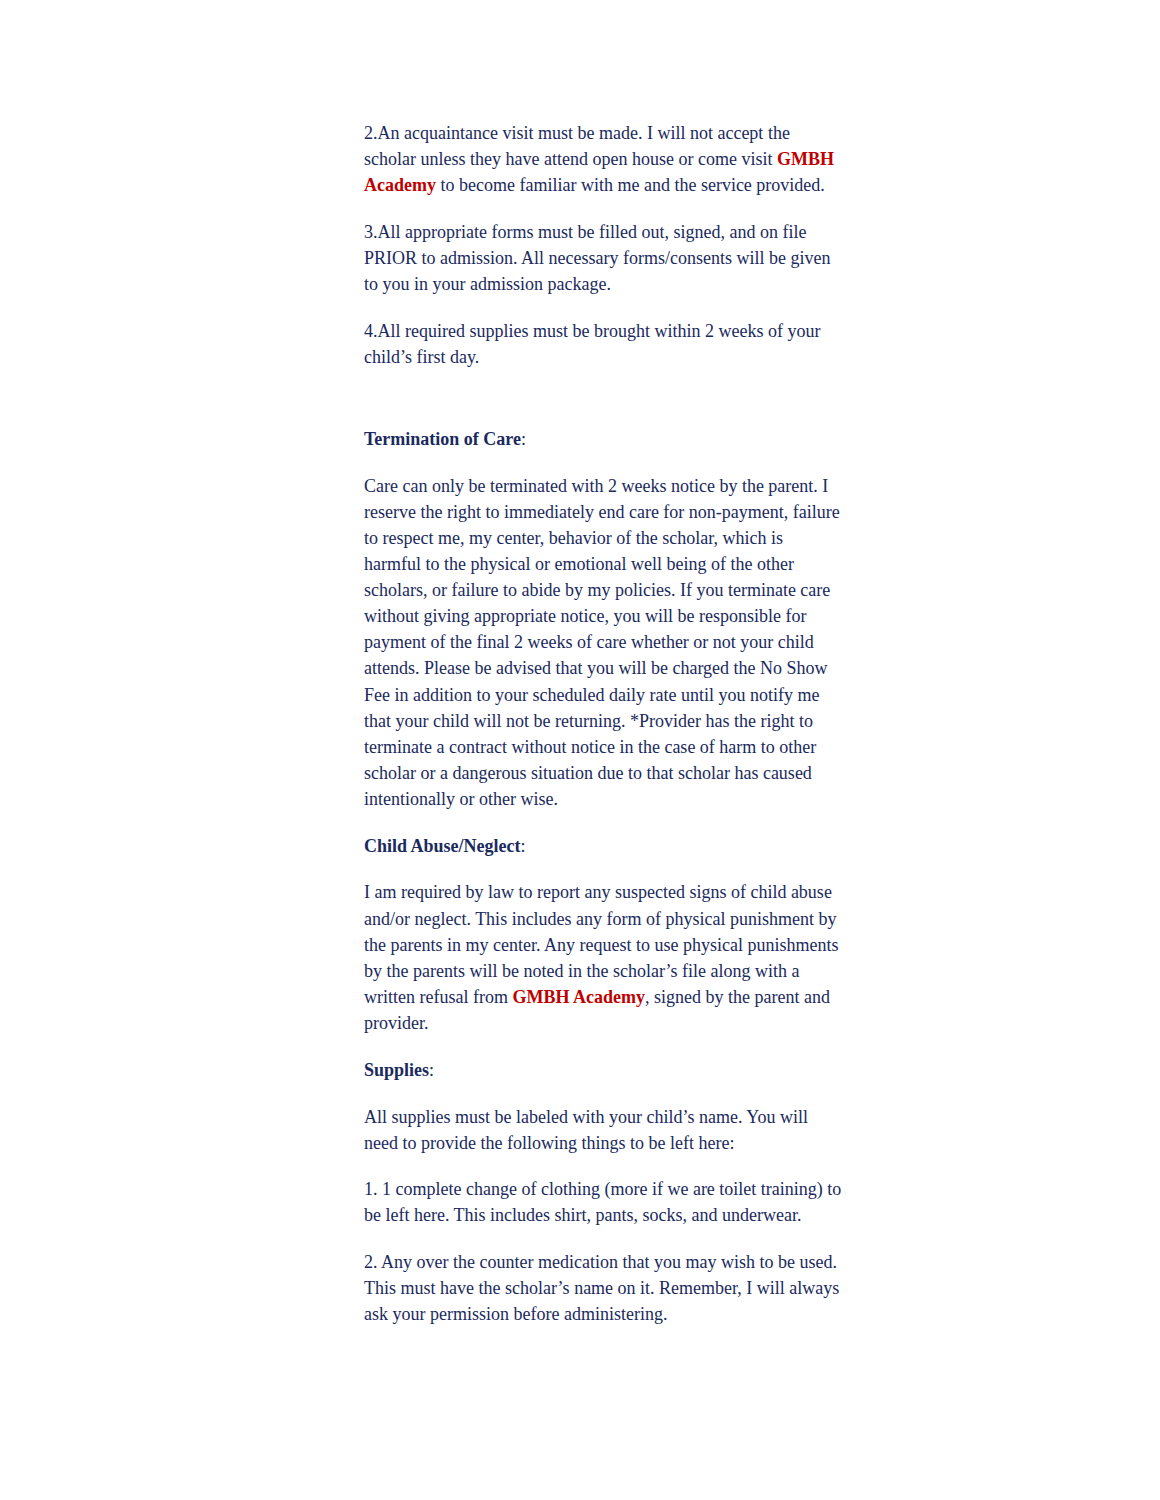2.An acquaintance visit must be made. I will not accept the scholar unless they have attend open house or come visit GMBH Academy to become familiar with me and the service provided.
3.All appropriate forms must be filled out, signed, and on file PRIOR to admission. All necessary forms/consents will be given to you in your admission package.
4.All required supplies must be brought within 2 weeks of your child’s first day.
Termination of Care:
Care can only be terminated with 2 weeks notice by the parent. I reserve the right to immediately end care for non-payment, failure to respect me, my center, behavior of the scholar, which is harmful to the physical or emotional well being of the other scholars, or failure to abide by my policies. If you terminate care without giving appropriate notice, you will be responsible for payment of the final 2 weeks of care whether or not your child attends. Please be advised that you will be charged the No Show Fee in addition to your scheduled daily rate until you notify me that your child will not be returning. *Provider has the right to terminate a contract without notice in the case of harm to other scholar or a dangerous situation due to that scholar has caused intentionally or other wise.
Child Abuse/Neglect:
I am required by law to report any suspected signs of child abuse and/or neglect. This includes any form of physical punishment by the parents in my center. Any request to use physical punishments by the parents will be noted in the scholar’s file along with a written refusal from GMBH Academy, signed by the parent and provider.
Supplies:
All supplies must be labeled with your child’s name. You will need to provide the following things to be left here:
1. 1 complete change of clothing (more if we are toilet training) to be left here. This includes shirt, pants, socks, and underwear.
2. Any over the counter medication that you may wish to be used. This must have the scholar’s name on it. Remember, I will always ask your permission before administering.